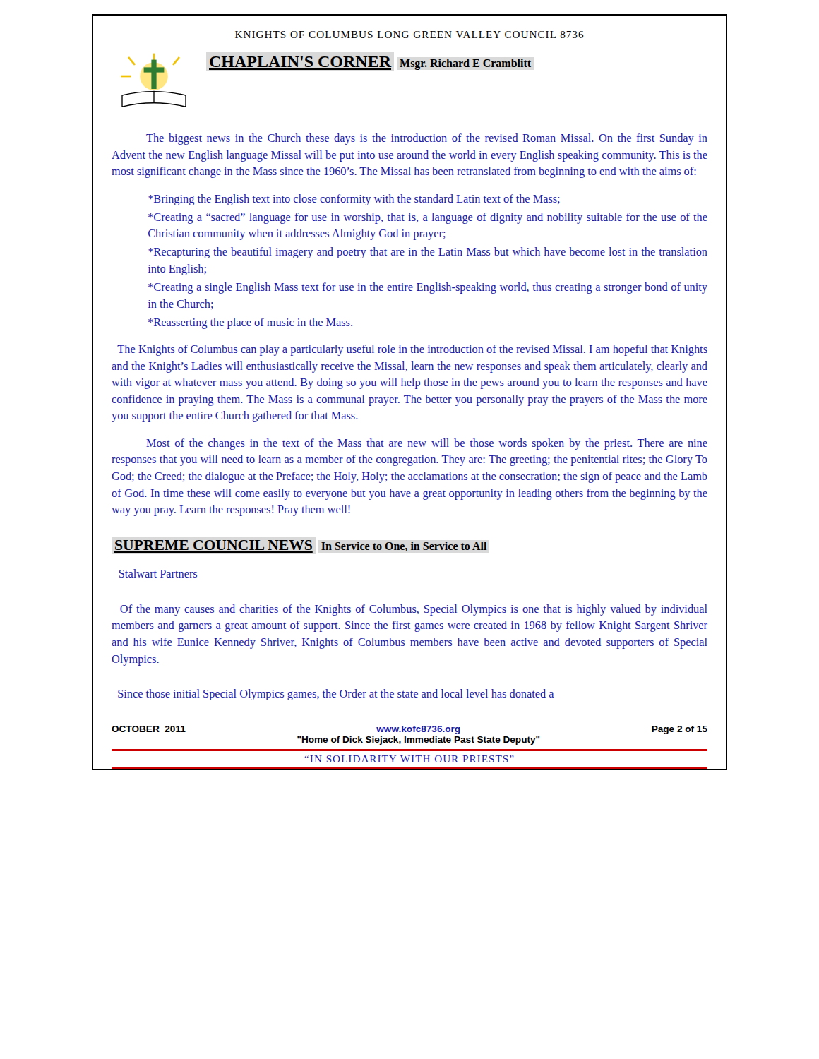KNIGHTS OF COLUMBUS LONG GREEN VALLEY COUNCIL 8736
CHAPLAIN'S CORNER
Msgr. Richard E Cramblitt
The biggest news in the Church these days is the introduction of the revised Roman Missal. On the first Sunday in Advent the new English language Missal will be put into use around the world in every English speaking community. This is the most significant change in the Mass since the 1960’s. The Missal has been retranslated from beginning to end with the aims of:
*Bringing the English text into close conformity with the standard Latin text of the Mass;
*Creating a “sacred” language for use in worship, that is, a language of dignity and nobility suitable for the use of the Christian community when it addresses Almighty God in prayer;
*Recapturing the beautiful imagery and poetry that are in the Latin Mass but which have become lost in the translation into English;
*Creating a single English Mass text for use in the entire English-speaking world, thus creating a stronger bond of unity in the Church;
*Reasserting the place of music in the Mass.
The Knights of Columbus can play a particularly useful role in the introduction of the revised Missal. I am hopeful that Knights and the Knight’s Ladies will enthusiastically receive the Missal, learn the new responses and speak them articulately, clearly and with vigor at whatever mass you attend. By doing so you will help those in the pews around you to learn the responses and have confidence in praying them. The Mass is a communal prayer. The better you personally pray the prayers of the Mass the more you support the entire Church gathered for that Mass.
Most of the changes in the text of the Mass that are new will be those words spoken by the priest. There are nine responses that you will need to learn as a member of the congregation. They are: The greeting; the penitential rites; the Glory To God; the Creed; the dialogue at the Preface; the Holy, Holy; the acclamations at the consecration; the sign of peace and the Lamb of God. In time these will come easily to everyone but you have a great opportunity in leading others from the beginning by the way you pray. Learn the responses! Pray them well!
SUPREME COUNCIL NEWS
In Service to One, in Service to All
Stalwart Partners
Of the many causes and charities of the Knights of Columbus, Special Olympics is one that is highly valued by individual members and garners a great amount of support. Since the first games were created in 1968 by fellow Knight Sargent Shriver and his wife Eunice Kennedy Shriver, Knights of Columbus members have been active and devoted supporters of Special Olympics.
Since those initial Special Olympics games, the Order at the state and local level has donated a
OCTOBER 2011
www.kofc8736.org
"Home of Dick Siejack, Immediate Past State Deputy"
Page 2 of 15
“IN SOLIDARITY WITH OUR PRIESTS”